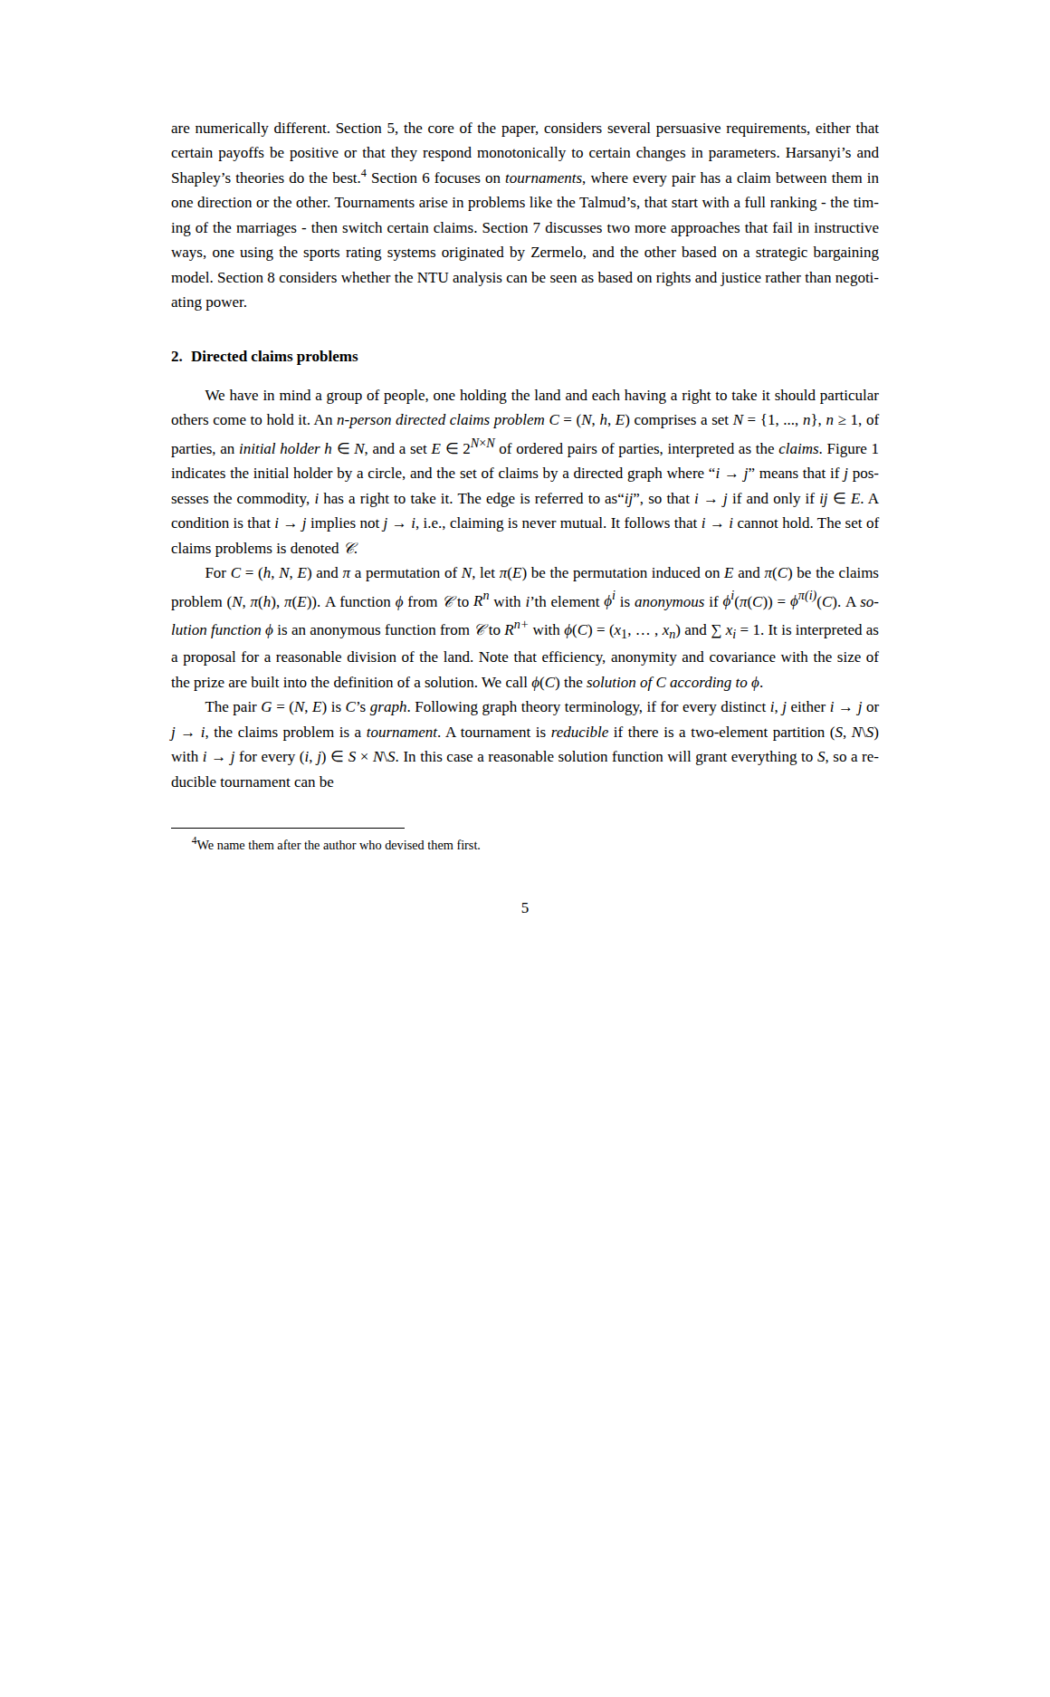are numerically different. Section 5, the core of the paper, considers several persuasive requirements, either that certain payoffs be positive or that they respond monotonically to certain changes in parameters. Harsanyi’s and Shapley’s theories do the best.4 Section 6 focuses on tournaments, where every pair has a claim between them in one direction or the other. Tournaments arise in problems like the Talmud’s, that start with a full ranking - the timing of the marriages - then switch certain claims. Section 7 discusses two more approaches that fail in instructive ways, one using the sports rating systems originated by Zermelo, and the other based on a strategic bargaining model. Section 8 considers whether the NTU analysis can be seen as based on rights and justice rather than negotiating power.
2. Directed claims problems
We have in mind a group of people, one holding the land and each having a right to take it should particular others come to hold it. An n-person directed claims problem C = (N, h, E) comprises a set N = {1, ..., n}, n ≥ 1, of parties, an initial holder h ∈ N, and a set E ∈ 2N×N of ordered pairs of parties, interpreted as the claims. Figure 1 indicates the initial holder by a circle, and the set of claims by a directed graph where “i → j” means that if j possesses the commodity, i has a right to take it. The edge is referred to as“ij”, so that i → j if and only if ij ∈ E. A condition is that i → j implies not j → i, i.e., claiming is never mutual. It follows that i → i cannot hold. The set of claims problems is denoted 𝒞.
For C = (h, N, E) and π a permutation of N, let π(E) be the permutation induced on E and π(C) be the claims problem (N, π(h), π(E)). A function ϕ from 𝒞 to Rn with i’th element ϕi is anonymous if ϕi(π(C)) = ϕπ(i)(C). A solution function ϕ is an anonymous function from 𝒞 to Rn+ with ϕ(C) = (x1, … , xn) and ∑ xi = 1. It is interpreted as a proposal for a reasonable division of the land. Note that efficiency, anonymity and covariance with the size of the prize are built into the definition of a solution. We call ϕ(C) the solution of C according to ϕ.
The pair G = (N, E) is C’s graph. Following graph theory terminology, if for every distinct i, j either i → j or j → i, the claims problem is a tournament. A tournament is reducible if there is a two-element partition (S, N\S) with i → j for every (i, j) ∈ S × N\S. In this case a reasonable solution function will grant everything to S, so a reducible tournament can be
4We name them after the author who devised them first.
5